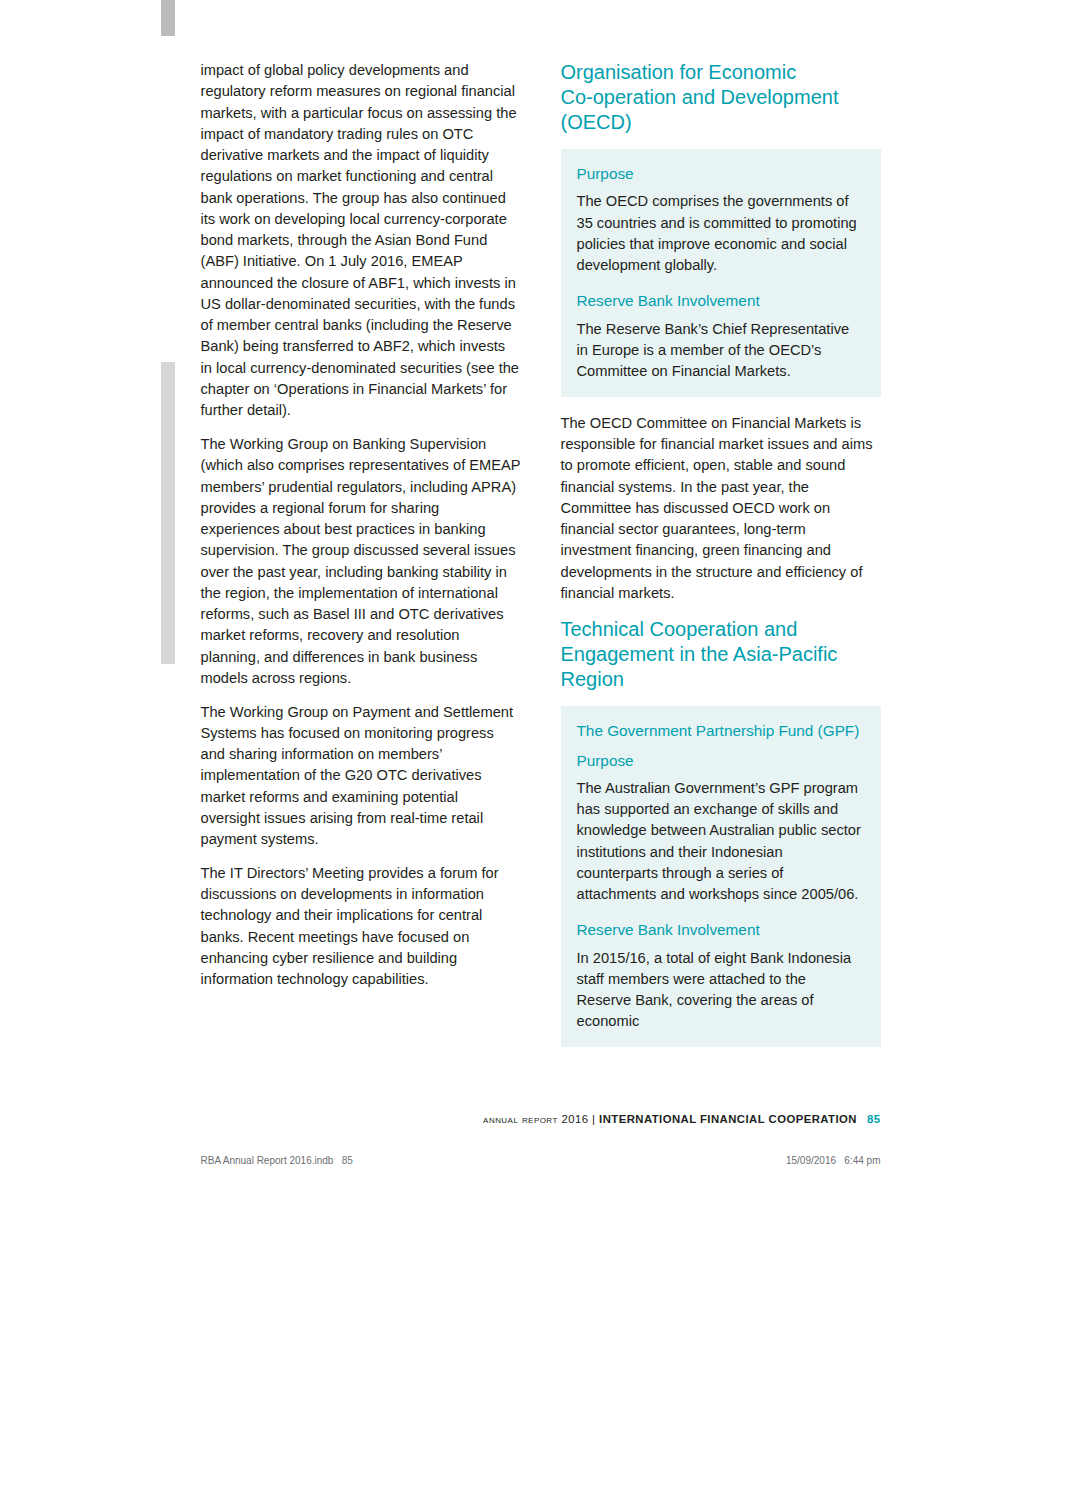impact of global policy developments and regulatory reform measures on regional financial markets, with a particular focus on assessing the impact of mandatory trading rules on OTC derivative markets and the impact of liquidity regulations on market functioning and central bank operations. The group has also continued its work on developing local currency-corporate bond markets, through the Asian Bond Fund (ABF) Initiative. On 1 July 2016, EMEAP announced the closure of ABF1, which invests in US dollar-denominated securities, with the funds of member central banks (including the Reserve Bank) being transferred to ABF2, which invests in local currency-denominated securities (see the chapter on ‘Operations in Financial Markets’ for further detail).
The Working Group on Banking Supervision (which also comprises representatives of EMEAP members’ prudential regulators, including APRA) provides a regional forum for sharing experiences about best practices in banking supervision. The group discussed several issues over the past year, including banking stability in the region, the implementation of international reforms, such as Basel III and OTC derivatives market reforms, recovery and resolution planning, and differences in bank business models across regions.
The Working Group on Payment and Settlement Systems has focused on monitoring progress and sharing information on members’ implementation of the G20 OTC derivatives market reforms and examining potential oversight issues arising from real-time retail payment systems.
The IT Directors’ Meeting provides a forum for discussions on developments in information technology and their implications for central banks. Recent meetings have focused on enhancing cyber resilience and building information technology capabilities.
Organisation for Economic
Co-operation and Development
(OECD)
Purpose
The OECD comprises the governments of 35 countries and is committed to promoting policies that improve economic and social development globally.
Reserve Bank Involvement
The Reserve Bank’s Chief Representative in Europe is a member of the OECD’s Committee on Financial Markets.
The OECD Committee on Financial Markets is responsible for financial market issues and aims to promote efficient, open, stable and sound financial systems. In the past year, the Committee has discussed OECD work on financial sector guarantees, long-term investment financing, green financing and developments in the structure and efficiency of financial markets.
Technical Cooperation and
Engagement in the Asia-Pacific
Region
The Government Partnership Fund (GPF)
Purpose
The Australian Government’s GPF program has supported an exchange of skills and knowledge between Australian public sector institutions and their Indonesian counterparts through a series of attachments and workshops since 2005/06.
Reserve Bank Involvement
In 2015/16, a total of eight Bank Indonesia staff members were attached to the Reserve Bank, covering the areas of economic
annual report 2016 | INTERNATIONAL FINANCIAL COOPERATION 85
RBA Annual Report 2016.indb 85 15/09/2016 6:44 pm